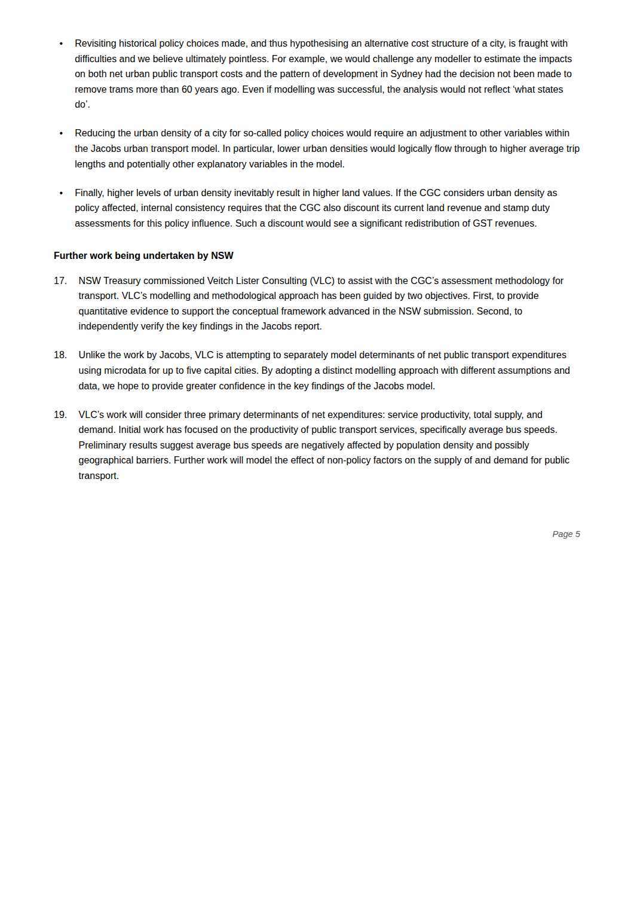Revisiting historical policy choices made, and thus hypothesising an alternative cost structure of a city, is fraught with difficulties and we believe ultimately pointless. For example, we would challenge any modeller to estimate the impacts on both net urban public transport costs and the pattern of development in Sydney had the decision not been made to remove trams more than 60 years ago. Even if modelling was successful, the analysis would not reflect ‘what states do’.
Reducing the urban density of a city for so-called policy choices would require an adjustment to other variables within the Jacobs urban transport model. In particular, lower urban densities would logically flow through to higher average trip lengths and potentially other explanatory variables in the model.
Finally, higher levels of urban density inevitably result in higher land values. If the CGC considers urban density as policy affected, internal consistency requires that the CGC also discount its current land revenue and stamp duty assessments for this policy influence. Such a discount would see a significant redistribution of GST revenues.
Further work being undertaken by NSW
NSW Treasury commissioned Veitch Lister Consulting (VLC) to assist with the CGC’s assessment methodology for transport. VLC’s modelling and methodological approach has been guided by two objectives. First, to provide quantitative evidence to support the conceptual framework advanced in the NSW submission. Second, to independently verify the key findings in the Jacobs report.
Unlike the work by Jacobs, VLC is attempting to separately model determinants of net public transport expenditures using microdata for up to five capital cities. By adopting a distinct modelling approach with different assumptions and data, we hope to provide greater confidence in the key findings of the Jacobs model.
VLC’s work will consider three primary determinants of net expenditures: service productivity, total supply, and demand. Initial work has focused on the productivity of public transport services, specifically average bus speeds. Preliminary results suggest average bus speeds are negatively affected by population density and possibly geographical barriers. Further work will model the effect of non-policy factors on the supply of and demand for public transport.
Page 5